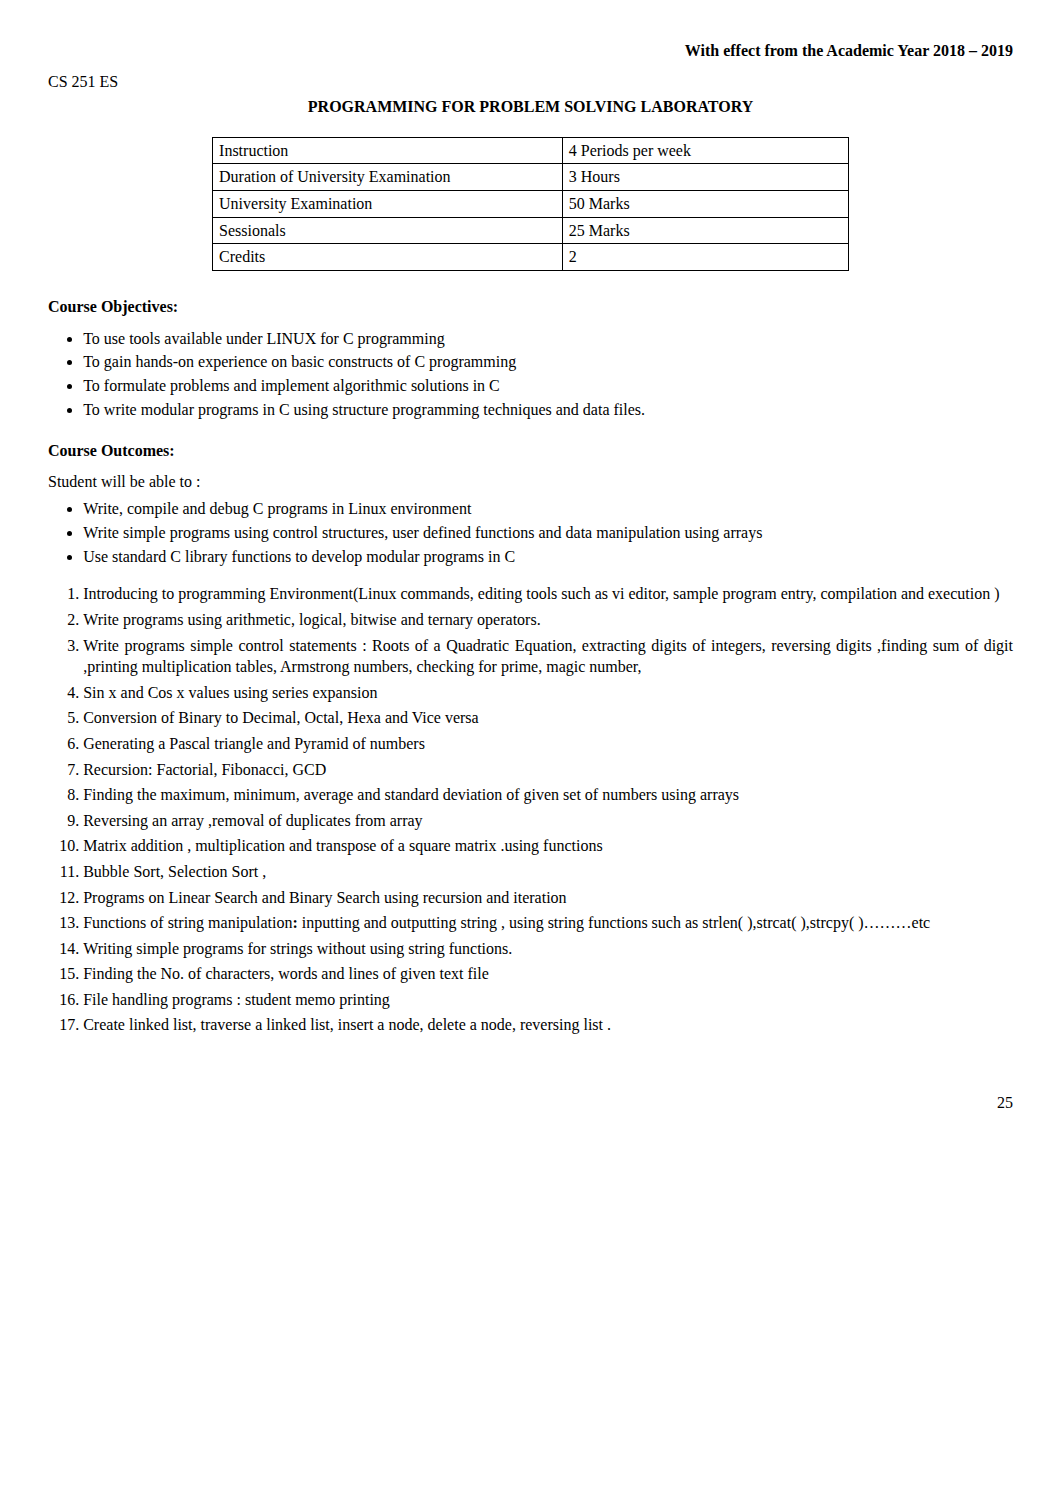With effect from the Academic Year 2018 – 2019
CS 251 ES
Programming for Problem Solving Laboratory
| Instruction | 4 Periods per week |
| Duration of University Examination | 3 Hours |
| University Examination | 50 Marks |
| Sessionals | 25 Marks |
| Credits | 2 |
Course Objectives:
To use tools available under LINUX for C programming
To gain hands-on experience on basic constructs of C programming
To formulate problems and implement algorithmic solutions in C
To write modular programs in C using structure programming techniques and data files.
Course Outcomes:
Student will be able to :
Write, compile and debug C programs in Linux environment
Write simple programs using control structures, user defined functions and data manipulation using arrays
Use standard C library functions to develop modular programs in C
Introducing to programming Environment(Linux commands, editing tools such as vi editor, sample program entry, compilation and execution )
Write programs using arithmetic, logical, bitwise and ternary operators.
Write programs simple control statements : Roots of a Quadratic Equation, extracting digits of integers, reversing digits ,finding sum of digit ,printing multiplication tables, Armstrong numbers, checking for prime, magic number,
Sin x and Cos x values using series expansion
Conversion of Binary to Decimal, Octal, Hexa and Vice versa
Generating a Pascal triangle and Pyramid of numbers
Recursion: Factorial, Fibonacci, GCD
Finding the maximum, minimum, average and standard deviation of given set of numbers using arrays
Reversing an array ,removal of duplicates from array
Matrix addition , multiplication and transpose of a square matrix .using functions
Bubble Sort, Selection Sort ,
Programs on Linear Search and Binary Search using recursion and iteration
Functions of string manipulation: inputting and outputting string , using string functions such as strlen( ),strcat( ),strcpy( )………etc
Writing simple programs for strings without using string functions.
Finding the No. of characters, words and lines of given text file
File handling programs : student memo printing
Create linked list, traverse a linked list, insert a node, delete a node, reversing list .
25